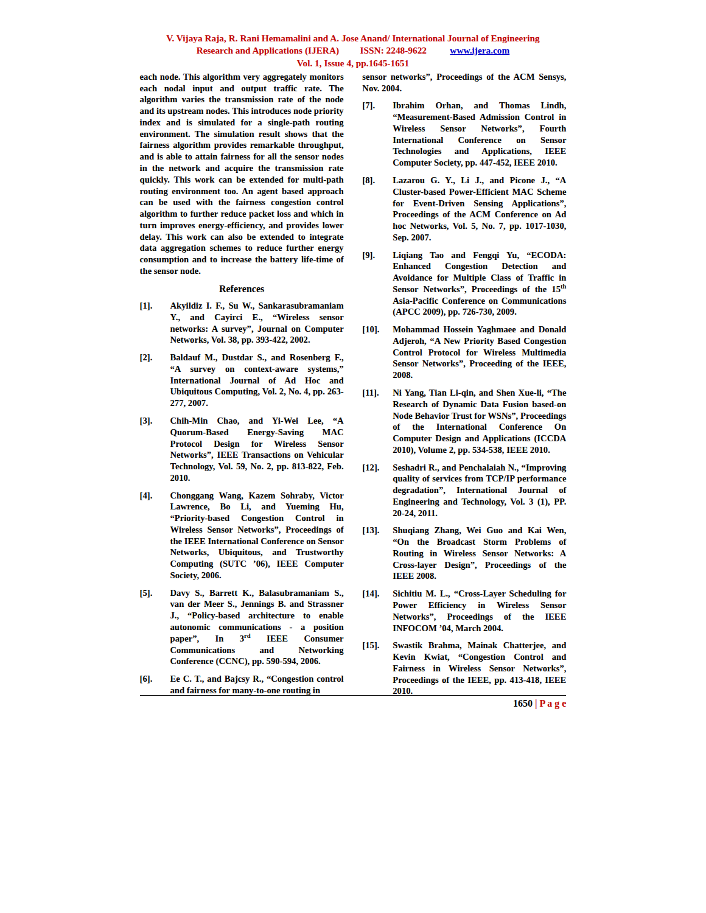V. Vijaya Raja, R. Rani Hemamalini and A. Jose Anand/ International Journal of Engineering Research and Applications (IJERA) ISSN: 2248-9622 www.ijera.com Vol. 1, Issue 4, pp.1645-1651
each node. This algorithm very aggregately monitors each nodal input and output traffic rate. The algorithm varies the transmission rate of the node and its upstream nodes. This introduces node priority index and is simulated for a single-path routing environment. The simulation result shows that the fairness algorithm provides remarkable throughput, and is able to attain fairness for all the sensor nodes in the network and acquire the transmission rate quickly. This work can be extended for multi-path routing environment too. An agent based approach can be used with the fairness congestion control algorithm to further reduce packet loss and which in turn improves energy-efficiency, and provides lower delay. This work can also be extended to integrate data aggregation schemes to reduce further energy consumption and to increase the battery life-time of the sensor node.
References
[1]. Akyildiz I. F., Su W., Sankarasubramaniam Y., and Cayirci E., “Wireless sensor networks: A survey”, Journal on Computer Networks, Vol. 38, pp. 393-422, 2002.
[2]. Baldauf M., Dustdar S., and Rosenberg F., “A survey on context-aware systems,” International Journal of Ad Hoc and Ubiquitous Computing, Vol. 2, No. 4, pp. 263-277, 2007.
[3]. Chih-Min Chao, and Yi-Wei Lee, “A Quorum-Based Energy-Saving MAC Protocol Design for Wireless Sensor Networks”, IEEE Transactions on Vehicular Technology, Vol. 59, No. 2, pp. 813-822, Feb. 2010.
[4]. Chonggang Wang, Kazem Sohraby, Victor Lawrence, Bo Li, and Yueming Hu, “Priority-based Congestion Control in Wireless Sensor Networks”, Proceedings of the IEEE International Conference on Sensor Networks, Ubiquitous, and Trustworthy Computing (SUTC ’06), IEEE Computer Society, 2006.
[5]. Davy S., Barrett K., Balasubramaniam S., van der Meer S., Jennings B. and Strassner J., “Policy-based architecture to enable autonomic communications - a position paper”, In 3rd IEEE Consumer Communications and Networking Conference (CCNC), pp. 590-594, 2006.
[6]. Ee C. T., and Bajcsy R., “Congestion control and fairness for many-to-one routing in
sensor networks”, Proceedings of the ACM Sensys, Nov. 2004.
[7]. Ibrahim Orhan, and Thomas Lindh, “Measurement-Based Admission Control in Wireless Sensor Networks”, Fourth International Conference on Sensor Technologies and Applications, IEEE Computer Society, pp. 447-452, IEEE 2010.
[8]. Lazarou G. Y., Li J., and Picone J., “A Cluster-based Power-Efficient MAC Scheme for Event-Driven Sensing Applications”, Proceedings of the ACM Conference on Ad hoc Networks, Vol. 5, No. 7, pp. 1017-1030, Sep. 2007.
[9]. Liqiang Tao and Fengqi Yu, “ECODA: Enhanced Congestion Detection and Avoidance for Multiple Class of Traffic in Sensor Networks”, Proceedings of the 15th Asia-Pacific Conference on Communications (APCC 2009), pp. 726-730, 2009.
[10]. Mohammad Hossein Yaghmaee and Donald Adjeroh, “A New Priority Based Congestion Control Protocol for Wireless Multimedia Sensor Networks”, Proceeding of the IEEE, 2008.
[11]. Ni Yang, Tian Li-qin, and Shen Xue-li, “The Research of Dynamic Data Fusion based-on Node Behavior Trust for WSNs”, Proceedings of the International Conference On Computer Design and Applications (ICCDA 2010), Volume 2, pp. 534-538, IEEE 2010.
[12]. Seshadri R., and Penchalaiah N., “Improving quality of services from TCP/IP performance degradation”, International Journal of Engineering and Technology, Vol. 3 (1), PP. 20-24, 2011.
[13]. Shuqiang Zhang, Wei Guo and Kai Wen, “On the Broadcast Storm Problems of Routing in Wireless Sensor Networks: A Cross-layer Design”, Proceedings of the IEEE 2008.
[14]. Sichitiu M. L., “Cross-Layer Scheduling for Power Efficiency in Wireless Sensor Networks”, Proceedings of the IEEE INFOCOM ’04, March 2004.
[15]. Swastik Brahma, Mainak Chatterjee, and Kevin Kwiat, “Congestion Control and Fairness in Wireless Sensor Networks”, Proceedings of the IEEE, pp. 413-418, IEEE 2010.
1650 | P a g e